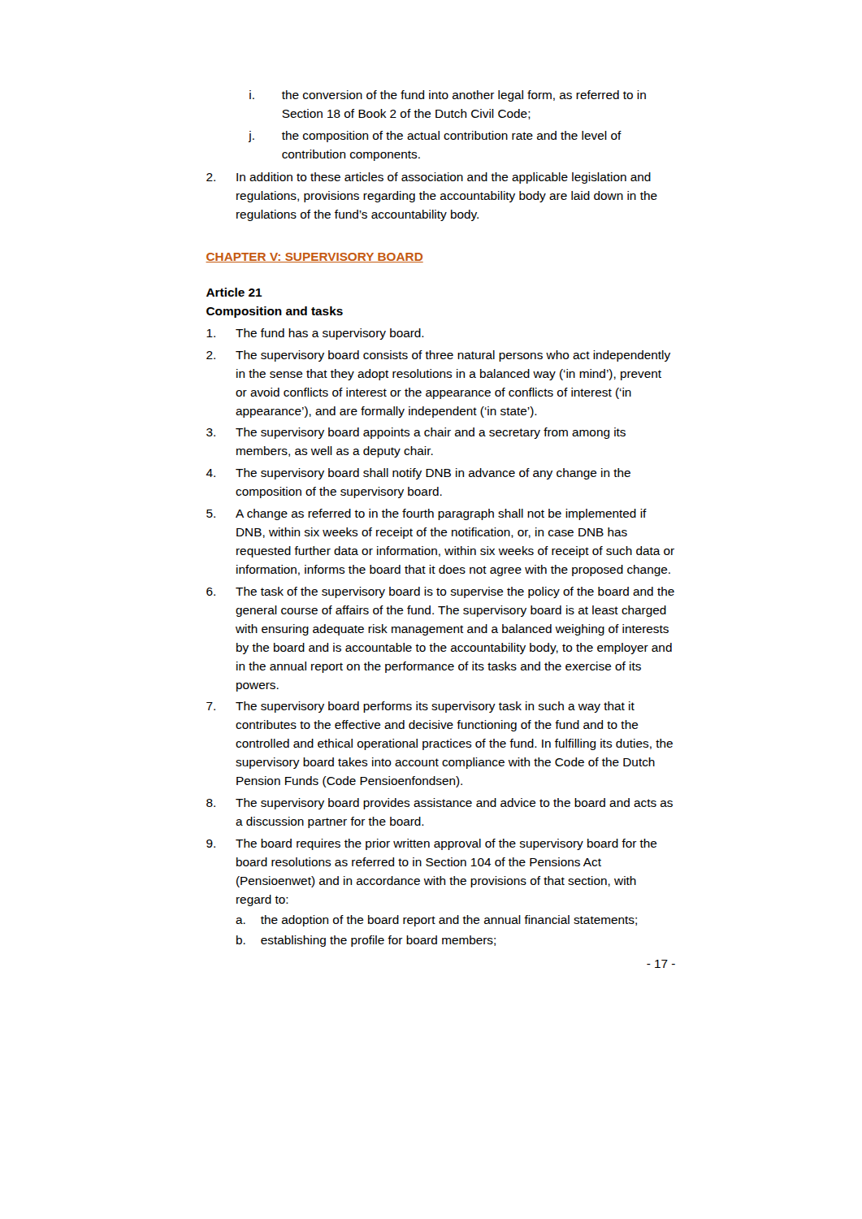i. the conversion of the fund into another legal form, as referred to in Section 18 of Book 2 of the Dutch Civil Code;
j. the composition of the actual contribution rate and the level of contribution components.
2. In addition to these articles of association and the applicable legislation and regulations, provisions regarding the accountability body are laid down in the regulations of the fund’s accountability body.
CHAPTER V: SUPERVISORY BOARD
Article 21
Composition and tasks
1. The fund has a supervisory board.
2. The supervisory board consists of three natural persons who act independently in the sense that they adopt resolutions in a balanced way (‘in mind’), prevent or avoid conflicts of interest or the appearance of conflicts of interest (‘in appearance’), and are formally independent (‘in state’).
3. The supervisory board appoints a chair and a secretary from among its members, as well as a deputy chair.
4. The supervisory board shall notify DNB in advance of any change in the composition of the supervisory board.
5. A change as referred to in the fourth paragraph shall not be implemented if DNB, within six weeks of receipt of the notification, or, in case DNB has requested further data or information, within six weeks of receipt of such data or information, informs the board that it does not agree with the proposed change.
6. The task of the supervisory board is to supervise the policy of the board and the general course of affairs of the fund. The supervisory board is at least charged with ensuring adequate risk management and a balanced weighing of interests by the board and is accountable to the accountability body, to the employer and in the annual report on the performance of its tasks and the exercise of its powers.
7. The supervisory board performs its supervisory task in such a way that it contributes to the effective and decisive functioning of the fund and to the controlled and ethical operational practices of the fund. In fulfilling its duties, the supervisory board takes into account compliance with the Code of the Dutch Pension Funds (Code Pensioenfondsen).
8. The supervisory board provides assistance and advice to the board and acts as a discussion partner for the board.
9. The board requires the prior written approval of the supervisory board for the board resolutions as referred to in Section 104 of the Pensions Act (Pensioenwet) and in accordance with the provisions of that section, with regard to:
a. the adoption of the board report and the annual financial statements;
b. establishing the profile for board members;
- 17 -